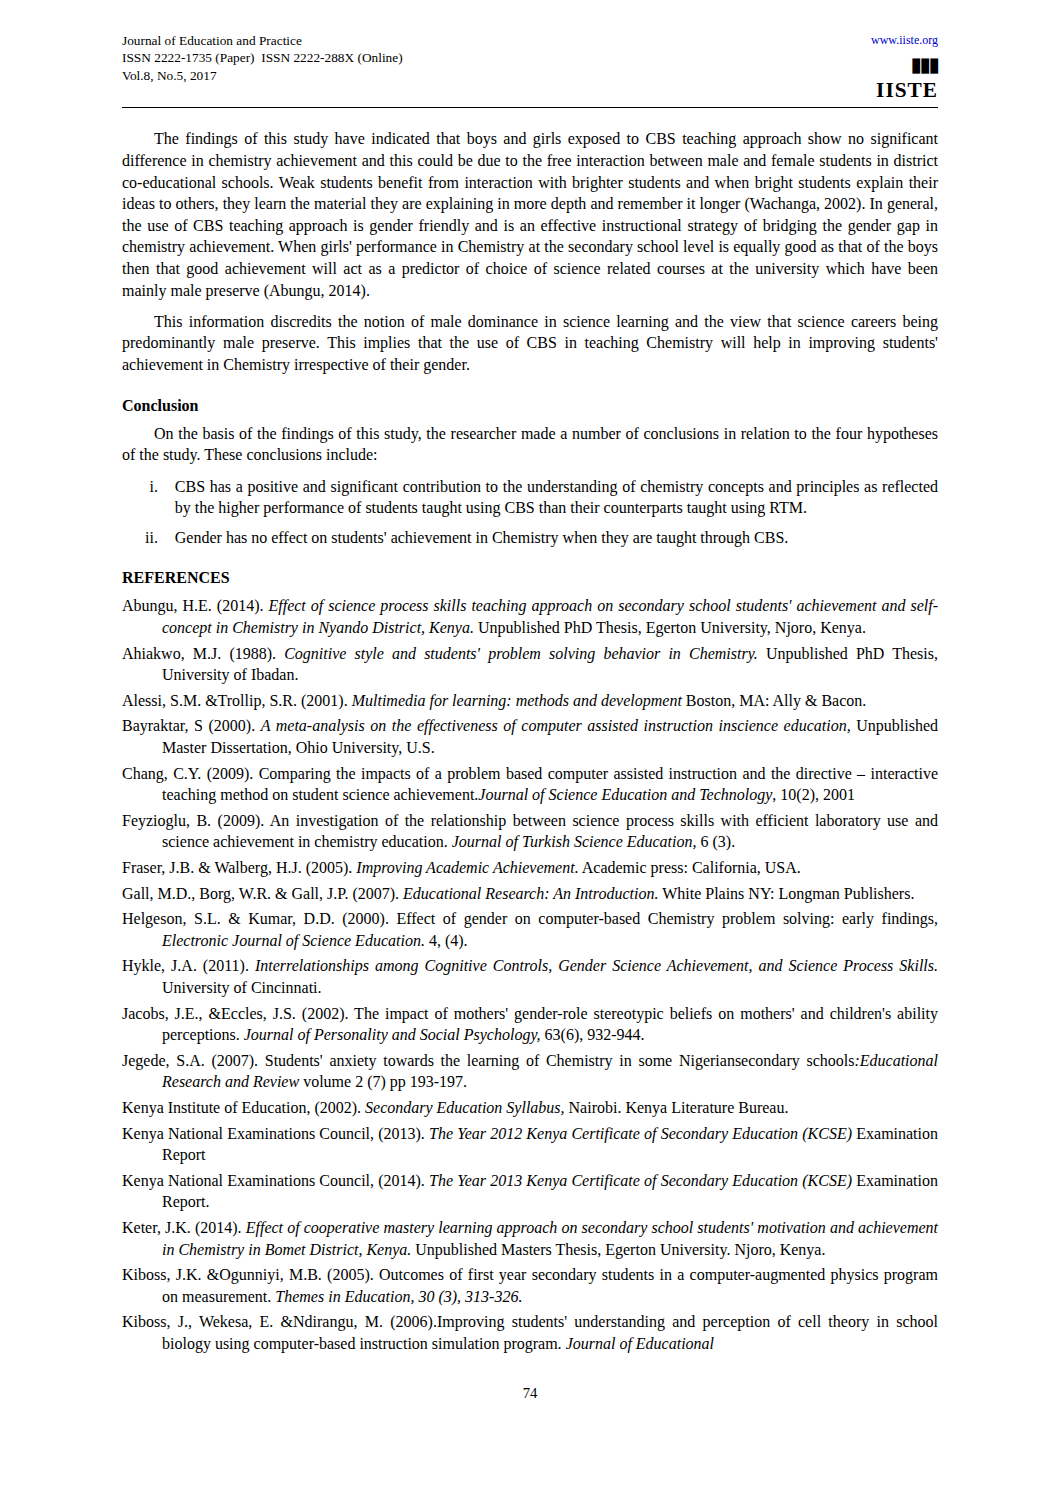Journal of Education and Practice
ISSN 2222-1735 (Paper) ISSN 2222-288X (Online)
Vol.8, No.5, 2017
www.iiste.org
▮▮▮
IISTE
The findings of this study have indicated that boys and girls exposed to CBS teaching approach show no significant difference in chemistry achievement and this could be due to the free interaction between male and female students in district co-educational schools. Weak students benefit from interaction with brighter students and when bright students explain their ideas to others, they learn the material they are explaining in more depth and remember it longer (Wachanga, 2002). In general, the use of CBS teaching approach is gender friendly and is an effective instructional strategy of bridging the gender gap in chemistry achievement. When girls' performance in Chemistry at the secondary school level is equally good as that of the boys then that good achievement will act as a predictor of choice of science related courses at the university which have been mainly male preserve (Abungu, 2014).
This information discredits the notion of male dominance in science learning and the view that science careers being predominantly male preserve. This implies that the use of CBS in teaching Chemistry will help in improving students' achievement in Chemistry irrespective of their gender.
Conclusion
On the basis of the findings of this study, the researcher made a number of conclusions in relation to the four hypotheses of the study. These conclusions include:
CBS has a positive and significant contribution to the understanding of chemistry concepts and principles as reflected by the higher performance of students taught using CBS than their counterparts taught using RTM.
Gender has no effect on students' achievement in Chemistry when they are taught through CBS.
REFERENCES
Abungu, H.E. (2014). Effect of science process skills teaching approach on secondary school students' achievement and self-concept in Chemistry in Nyando District, Kenya. Unpublished PhD Thesis, Egerton University, Njoro, Kenya.
Ahiakwo, M.J. (1988). Cognitive style and students' problem solving behavior in Chemistry. Unpublished PhD Thesis, University of Ibadan.
Alessi, S.M. &Trollip, S.R. (2001). Multimedia for learning: methods and development Boston, MA: Ally & Bacon.
Bayraktar, S (2000). A meta-analysis on the effectiveness of computer assisted instruction inscience education, Unpublished Master Dissertation, Ohio University, U.S.
Chang, C.Y. (2009). Comparing the impacts of a problem based computer assisted instruction and the directive – interactive teaching method on student science achievement.Journal of Science Education and Technology, 10(2), 2001
Feyzioglu, B. (2009). An investigation of the relationship between science process skills with efficient laboratory use and science achievement in chemistry education. Journal of Turkish Science Education, 6 (3).
Fraser, J.B. & Walberg, H.J. (2005). Improving Academic Achievement. Academic press: California, USA.
Gall, M.D., Borg, W.R. & Gall, J.P. (2007). Educational Research: An Introduction. White Plains NY: Longman Publishers.
Helgeson, S.L. & Kumar, D.D. (2000). Effect of gender on computer-based Chemistry problem solving: early findings, Electronic Journal of Science Education. 4, (4).
Hykle, J.A. (2011). Interrelationships among Cognitive Controls, Gender Science Achievement, and Science Process Skills. University of Cincinnati.
Jacobs, J.E., &Eccles, J.S. (2002). The impact of mothers' gender-role stereotypic beliefs on mothers' and children's ability perceptions. Journal of Personality and Social Psychology, 63(6), 932-944.
Jegede, S.A. (2007). Students' anxiety towards the learning of Chemistry in some Nigeriansecondary schools:Educational Research and Review volume 2 (7) pp 193-197.
Kenya Institute of Education, (2002). Secondary Education Syllabus, Nairobi. Kenya Literature Bureau.
Kenya National Examinations Council, (2013). The Year 2012 Kenya Certificate of Secondary Education (KCSE) Examination Report
Kenya National Examinations Council, (2014). The Year 2013 Kenya Certificate of Secondary Education (KCSE) Examination Report.
Keter, J.K. (2014). Effect of cooperative mastery learning approach on secondary school students' motivation and achievement in Chemistry in Bomet District, Kenya. Unpublished Masters Thesis, Egerton University. Njoro, Kenya.
Kiboss, J.K. &Ogunniyi, M.B. (2005). Outcomes of first year secondary students in a computer-augmented physics program on measurement. Themes in Education, 30 (3), 313-326.
Kiboss, J., Wekesa, E. &Ndirangu, M. (2006).Improving students' understanding and perception of cell theory in school biology using computer-based instruction simulation program. Journal of Educational
74